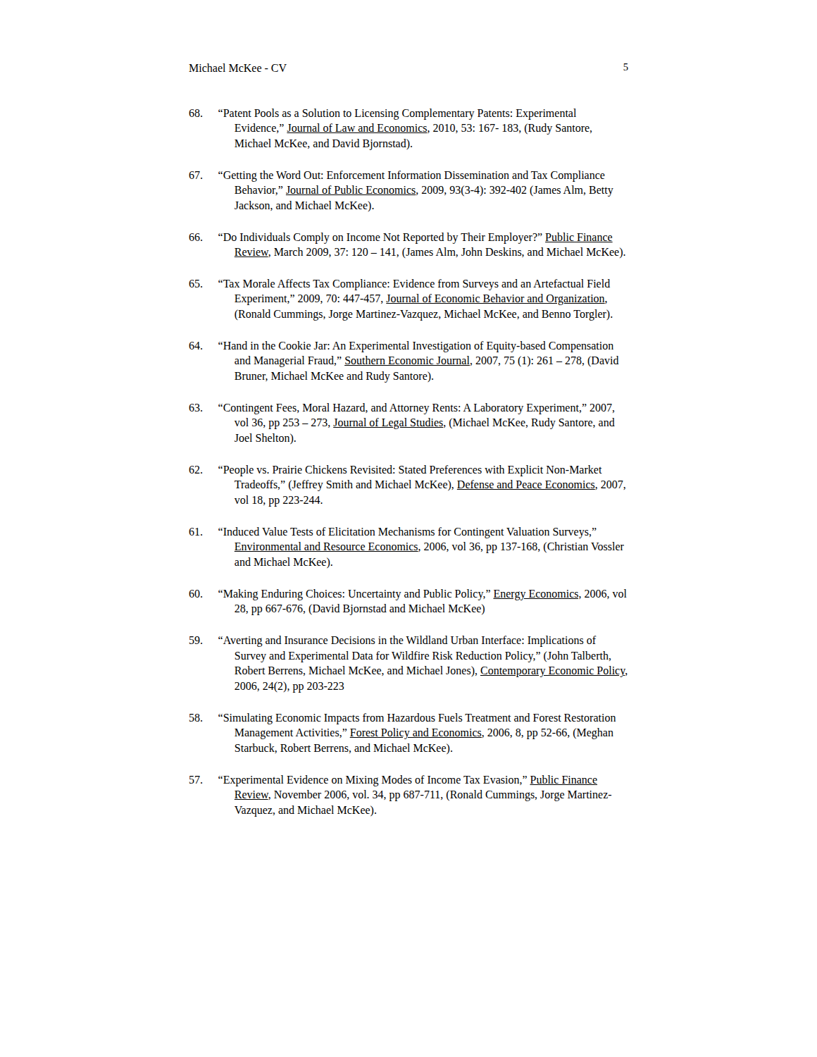Michael McKee - CV
5
68.
“Patent Pools as a Solution to Licensing Complementary Patents: Experimental Evidence,” Journal of Law and Economics, 2010, 53: 167- 183, (Rudy Santore, Michael McKee, and David Bjornstad).
67.
“Getting the Word Out: Enforcement Information Dissemination and Tax Compliance Behavior,” Journal of Public Economics, 2009, 93(3-4): 392-402 (James Alm, Betty Jackson, and Michael McKee).
66.
“Do Individuals Comply on Income Not Reported by Their Employer?” Public Finance Review, March 2009, 37: 120 – 141, (James Alm, John Deskins, and Michael McKee).
65.
“Tax Morale Affects Tax Compliance: Evidence from Surveys and an Artefactual Field Experiment,” 2009, 70: 447-457, Journal of Economic Behavior and Organization, (Ronald Cummings, Jorge Martinez-Vazquez, Michael McKee, and Benno Torgler).
64.
“Hand in the Cookie Jar: An Experimental Investigation of Equity-based Compensation and Managerial Fraud,” Southern Economic Journal, 2007, 75 (1): 261 – 278, (David Bruner, Michael McKee and Rudy Santore).
63.
“Contingent Fees, Moral Hazard, and Attorney Rents: A Laboratory Experiment,” 2007, vol 36, pp 253 – 273, Journal of Legal Studies, (Michael McKee, Rudy Santore, and Joel Shelton).
62.
“People vs. Prairie Chickens Revisited: Stated Preferences with Explicit Non-Market Tradeoffs,” (Jeffrey Smith and Michael McKee), Defense and Peace Economics, 2007, vol 18, pp 223-244.
61.
“Induced Value Tests of Elicitation Mechanisms for Contingent Valuation Surveys,” Environmental and Resource Economics, 2006, vol 36, pp 137-168, (Christian Vossler and Michael McKee).
60.
“Making Enduring Choices: Uncertainty and Public Policy,” Energy Economics, 2006, vol 28, pp 667-676, (David Bjornstad and Michael McKee)
59.
“Averting and Insurance Decisions in the Wildland Urban Interface: Implications of Survey and Experimental Data for Wildfire Risk Reduction Policy,” (John Talberth, Robert Berrens, Michael McKee, and Michael Jones), Contemporary Economic Policy, 2006, 24(2), pp 203-223
58.
“Simulating Economic Impacts from Hazardous Fuels Treatment and Forest Restoration Management Activities,” Forest Policy and Economics, 2006, 8, pp 52-66, (Meghan Starbuck, Robert Berrens, and Michael McKee).
57.
“Experimental Evidence on Mixing Modes of Income Tax Evasion,” Public Finance Review, November 2006, vol. 34, pp 687-711, (Ronald Cummings, Jorge Martinez-Vazquez, and Michael McKee).